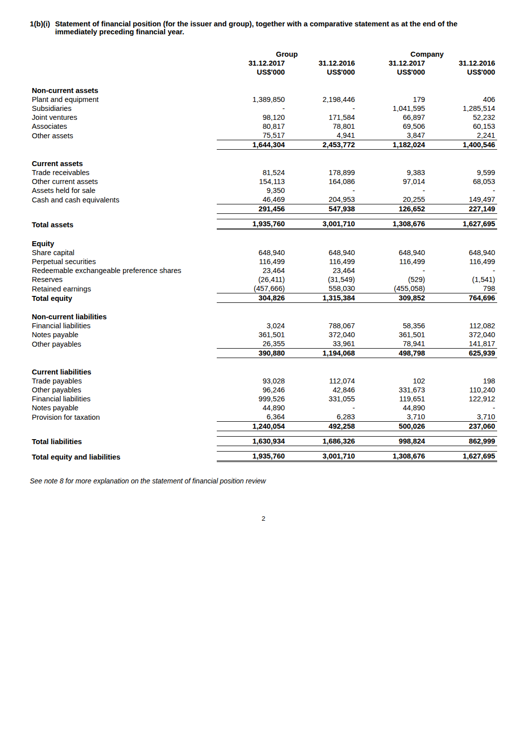1(b)(i)
Statement of financial position (for the issuer and group), together with a comparative statement as at the end of the immediately preceding financial year.
| | Group | Company |
| | 31.12.2017 | 31.12.2016 | 31.12.2017 | 31.12.2016 |
| | US$'000 | US$'000 | US$'000 | US$'000 |
| Non-current assets | | | | |
| Plant and equipment | 1,389,850 | 2,198,446 | 179 | 406 |
| Subsidiaries | - | - | 1,041,595 | 1,285,514 |
| Joint ventures | 98,120 | 171,584 | 66,897 | 52,232 |
| Associates | 80,817 | 78,801 | 69,506 | 60,153 |
| Other assets | 75,517 | 4,941 | 3,847 | 2,241 |
| | 1,644,304 | 2,453,772 | 1,182,024 | 1,400,546 |
| Current assets | | | | |
| Trade receivables | 81,524 | 178,899 | 9,383 | 9,599 |
| Other current assets | 154,113 | 164,086 | 97,014 | 68,053 |
| Assets held for sale | 9,350 | - | - | - |
| Cash and cash equivalents | 46,469 | 204,953 | 20,255 | 149,497 |
| | 291,456 | 547,938 | 126,652 | 227,149 |
| Total assets | 1,935,760 | 3,001,710 | 1,308,676 | 1,627,695 |
| Equity | | | | |
| Share capital | 648,940 | 648,940 | 648,940 | 648,940 |
| Perpetual securities | 116,499 | 116,499 | 116,499 | 116,499 |
| Redeemable exchangeable preference shares | 23,464 | 23,464 | - | - |
| Reserves | (26,411) | (31,549) | (529) | (1,541) |
| Retained earnings | (457,666) | 558,030 | (455,058) | 798 |
| Total equity | 304,826 | 1,315,384 | 309,852 | 764,696 |
| Non-current liabilities | | | | |
| Financial liabilities | 3,024 | 788,067 | 58,356 | 112,082 |
| Notes payable | 361,501 | 372,040 | 361,501 | 372,040 |
| Other payables | 26,355 | 33,961 | 78,941 | 141,817 |
| | 390,880 | 1,194,068 | 498,798 | 625,939 |
| Current liabilities | | | | |
| Trade payables | 93,028 | 112,074 | 102 | 198 |
| Other payables | 96,246 | 42,846 | 331,673 | 110,240 |
| Financial liabilities | 999,526 | 331,055 | 119,651 | 122,912 |
| Notes payable | 44,890 | - | 44,890 | - |
| Provision for taxation | 6,364 | 6,283 | 3,710 | 3,710 |
| | 1,240,054 | 492,258 | 500,026 | 237,060 |
| Total liabilities | 1,630,934 | 1,686,326 | 998,824 | 862,999 |
| Total equity and liabilities | 1,935,760 | 3,001,710 | 1,308,676 | 1,627,695 |
See note 8 for more explanation on the statement of financial position review
2